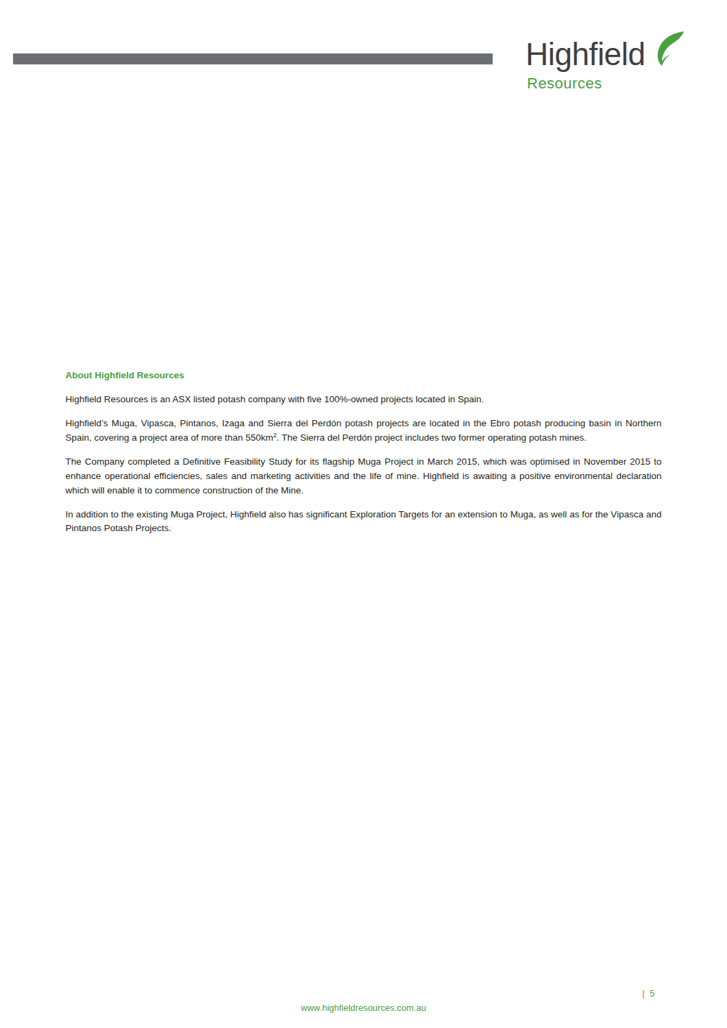Highfield Resources
About Highfield Resources
Highfield Resources is an ASX listed potash company with five 100%-owned projects located in Spain.
Highfield’s Muga, Vipasca, Pintanos, Izaga and Sierra del Perdón potash projects are located in the Ebro potash producing basin in Northern Spain, covering a project area of more than 550km2. The Sierra del Perdón project includes two former operating potash mines.
The Company completed a Definitive Feasibility Study for its flagship Muga Project in March 2015, which was optimised in November 2015 to enhance operational efficiencies, sales and marketing activities and the life of mine. Highfield is awaiting a positive environmental declaration which will enable it to commence construction of the Mine.
In addition to the existing Muga Project, Highfield also has significant Exploration Targets for an extension to Muga, as well as for the Vipasca and Pintanos Potash Projects.
| 5
www.highfieldresources.com.au